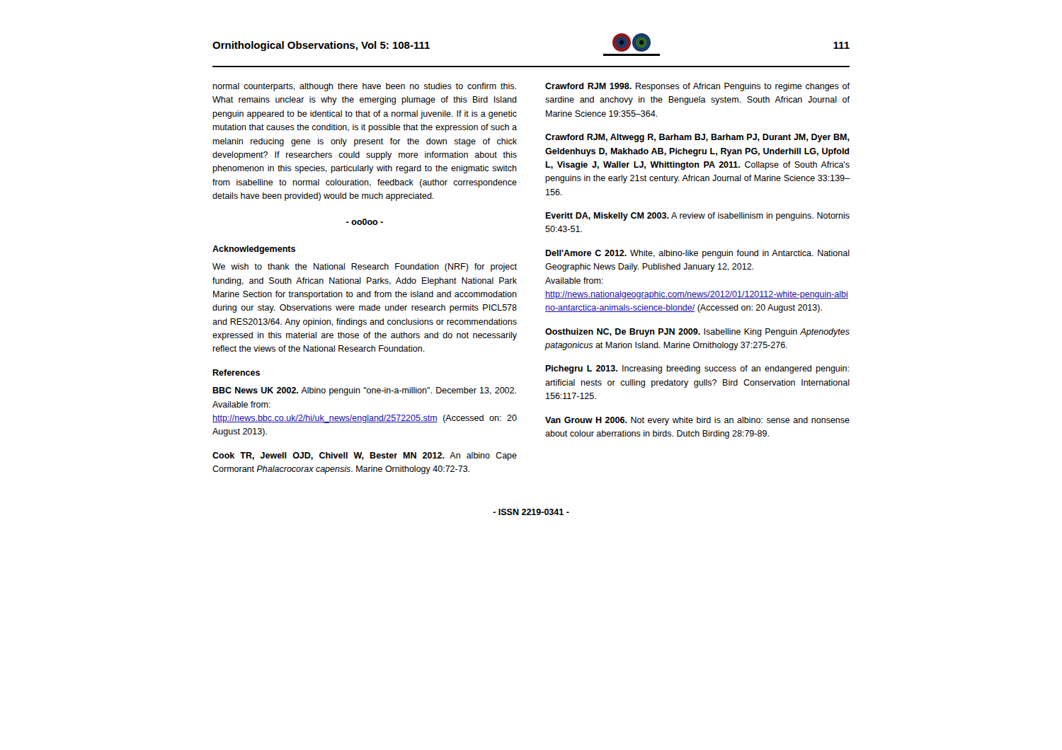Ornithological Observations, Vol 5: 108-111
111
normal counterparts, although there have been no studies to confirm this. What remains unclear is why the emerging plumage of this Bird Island penguin appeared to be identical to that of a normal juvenile. If it is a genetic mutation that causes the condition, is it possible that the expression of such a melanin reducing gene is only present for the down stage of chick development? If researchers could supply more information about this phenomenon in this species, particularly with regard to the enigmatic switch from isabelline to normal colouration, feedback (author correspondence details have been provided) would be much appreciated.
- oo0oo -
Acknowledgements
We wish to thank the National Research Foundation (NRF) for project funding, and South African National Parks, Addo Elephant National Park Marine Section for transportation to and from the island and accommodation during our stay. Observations were made under research permits PICL578 and RES2013/64. Any opinion, findings and conclusions or recommendations expressed in this material are those of the authors and do not necessarily reflect the views of the National Research Foundation.
References
BBC News UK 2002. Albino penguin "one-in-a-million". December 13, 2002. Available from:
http://news.bbc.co.uk/2/hi/uk_news/england/2572205.stm (Accessed on: 20 August 2013).
Cook TR, Jewell OJD, Chivell W, Bester MN 2012. An albino Cape Cormorant Phalacrocorax capensis. Marine Ornithology 40:72-73.
Crawford RJM 1998. Responses of African Penguins to regime changes of sardine and anchovy in the Benguela system. South African Journal of Marine Science 19:355–364.
Crawford RJM, Altwegg R, Barham BJ, Barham PJ, Durant JM, Dyer BM, Geldenhuys D, Makhado AB, Pichegru L, Ryan PG, Underhill LG, Upfold L, Visagie J, Waller LJ, Whittington PA 2011. Collapse of South Africa's penguins in the early 21st century. African Journal of Marine Science 33:139–156.
Everitt DA, Miskelly CM 2003. A review of isabellinism in penguins. Notornis 50:43-51.
Dell'Amore C 2012. White, albino-like penguin found in Antarctica. National Geographic News Daily. Published January 12, 2012.
Available from:
http://news.nationalgeographic.com/news/2012/01/120112-white-penguin-albino-antarctica-animals-science-blonde/ (Accessed on: 20 August 2013).
Oosthuizen NC, De Bruyn PJN 2009. Isabelline King Penguin Aptenodytes patagonicus at Marion Island. Marine Ornithology 37:275-276.
Pichegru L 2013. Increasing breeding success of an endangered penguin: artificial nests or culling predatory gulls? Bird Conservation International 156:117-125.
Van Grouw H 2006. Not every white bird is an albino: sense and nonsense about colour aberrations in birds. Dutch Birding 28:79-89.
- ISSN 2219-0341 -